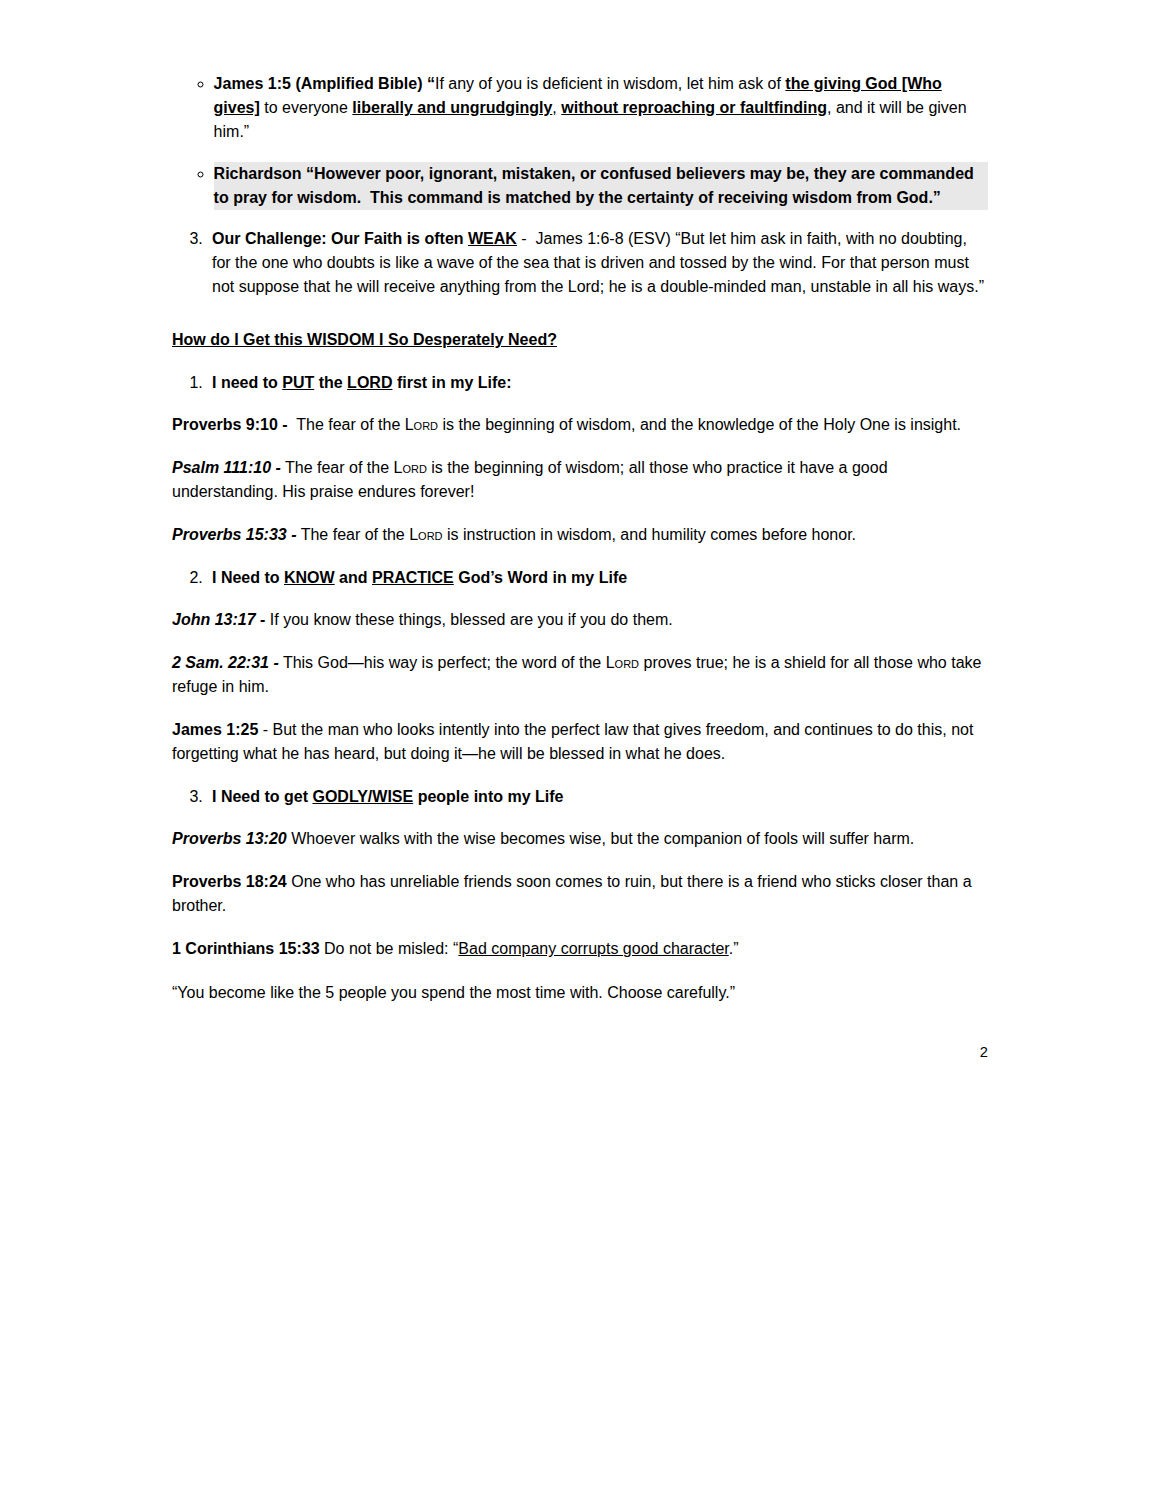James 1:5 (Amplified Bible) “If any of you is deficient in wisdom, let him ask of the giving God [Who gives] to everyone liberally and ungrudgingly, without reproaching or faultfinding, and it will be given him.”
Richardson “However poor, ignorant, mistaken, or confused believers may be, they are commanded to pray for wisdom. This command is matched by the certainty of receiving wisdom from God.”
Our Challenge: Our Faith is often WEAK - James 1:6-8 (ESV) “But let him ask in faith, with no doubting, for the one who doubts is like a wave of the sea that is driven and tossed by the wind. For that person must not suppose that he will receive anything from the Lord; he is a double-minded man, unstable in all his ways.”
How do I Get this WISDOM I So Desperately Need?
I need to PUT the LORD first in my Life:
Proverbs 9:10 - The fear of the Lord is the beginning of wisdom, and the knowledge of the Holy One is insight.
Psalm 111:10 - The fear of the Lord is the beginning of wisdom; all those who practice it have a good understanding. His praise endures forever!
Proverbs 15:33 - The fear of the Lord is instruction in wisdom, and humility comes before honor.
I Need to KNOW and PRACTICE God’s Word in my Life
John 13:17 - If you know these things, blessed are you if you do them.
2 Sam. 22:31 - This God—his way is perfect; the word of the Lord proves true; he is a shield for all those who take refuge in him.
James 1:25 - But the man who looks intently into the perfect law that gives freedom, and continues to do this, not forgetting what he has heard, but doing it—he will be blessed in what he does.
I Need to get GODLY/WISE people into my Life
Proverbs 13:20 Whoever walks with the wise becomes wise, but the companion of fools will suffer harm.
Proverbs 18:24 One who has unreliable friends soon comes to ruin, but there is a friend who sticks closer than a brother.
1 Corinthians 15:33 Do not be misled: “Bad company corrupts good character.”
“You become like the 5 people you spend the most time with. Choose carefully.”
2